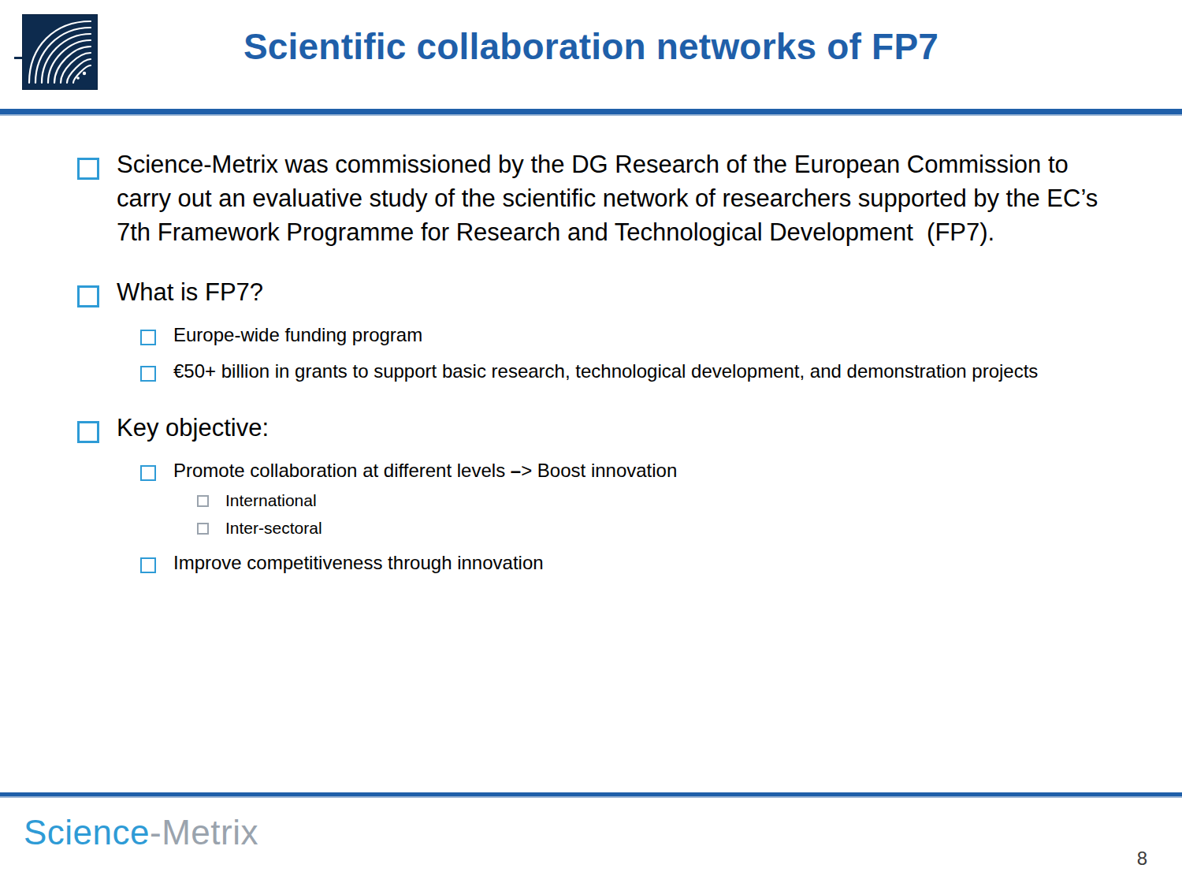Scientific collaboration networks of FP7
Science-Metrix was commissioned by the DG Research of the European Commission to carry out an evaluative study of the scientific network of researchers supported by the EC’s 7th Framework Programme for Research and Technological Development (FP7).
What is FP7?
Europe-wide funding program
€50+ billion in grants to support basic research, technological development, and demonstration projects
Key objective:
Promote collaboration at different levels –> Boost innovation
International
Inter-sectoral
Improve competitiveness through innovation
Science-Metrix
8